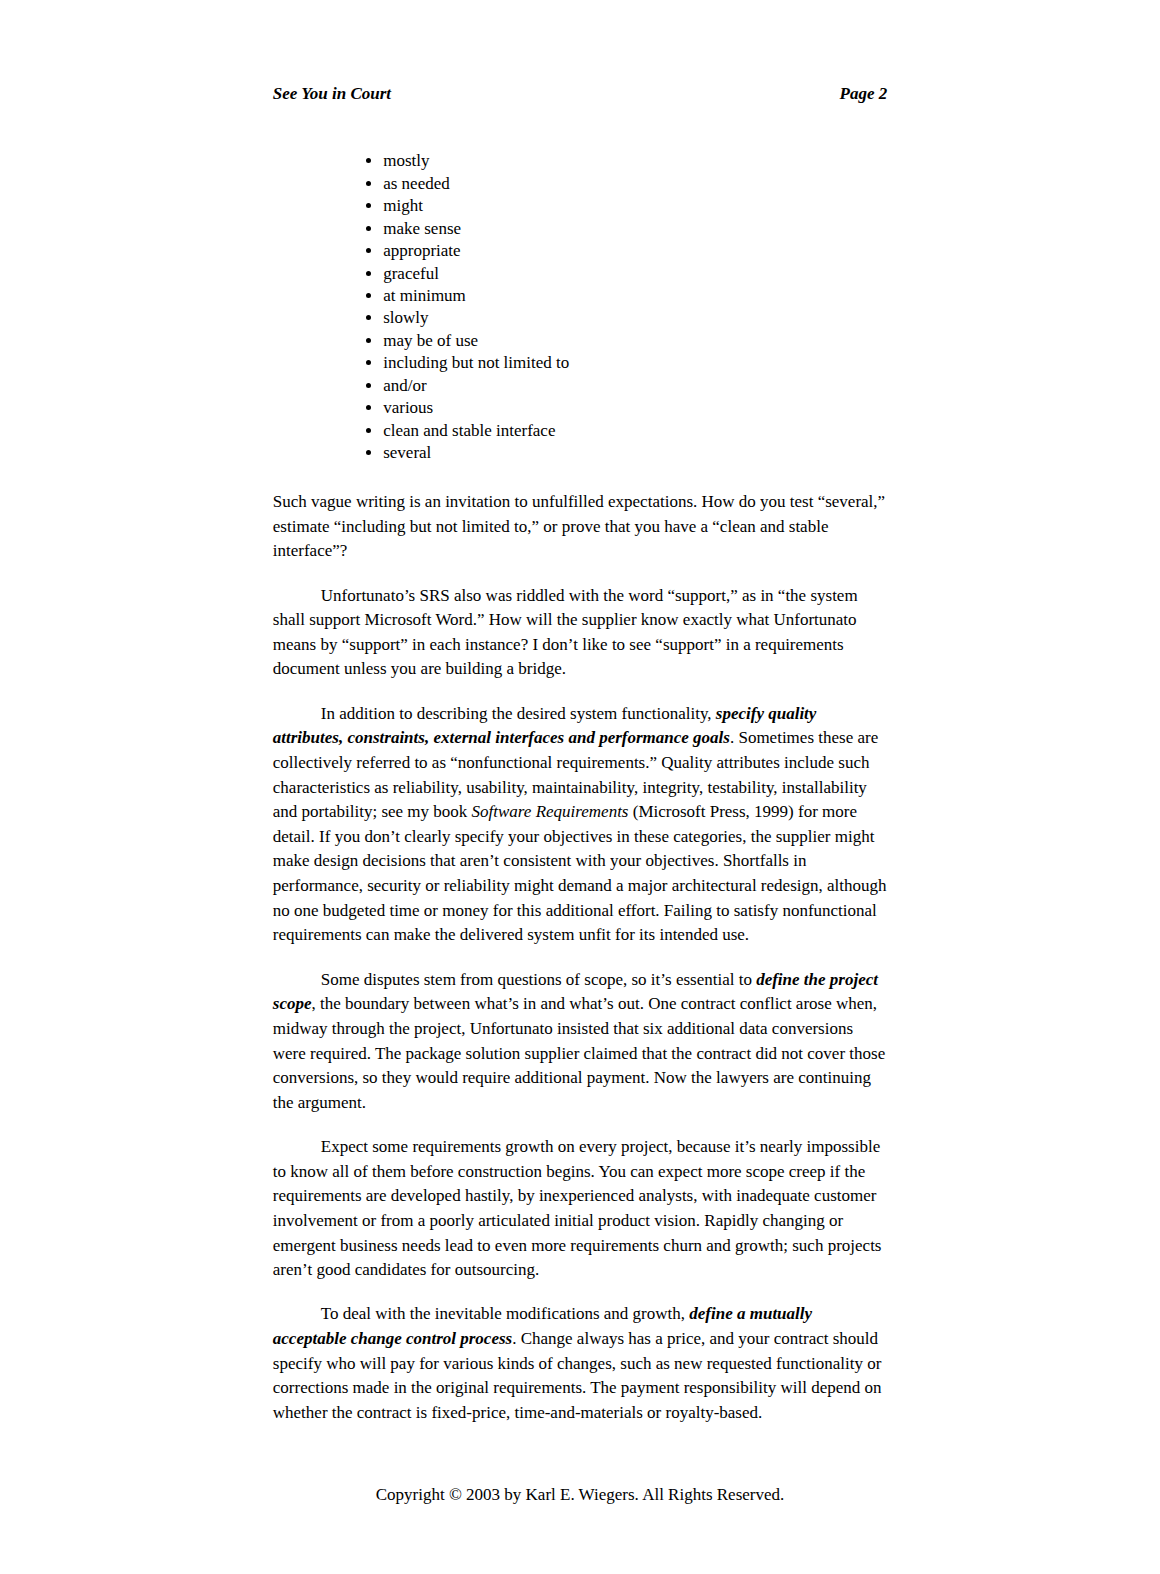See You in Court Page 2
mostly
as needed
might
make sense
appropriate
graceful
at minimum
slowly
may be of use
including but not limited to
and/or
various
clean and stable interface
several
Such vague writing is an invitation to unfulfilled expectations. How do you test “several,” estimate “including but not limited to,” or prove that you have a “clean and stable interface”?
Unfortunato’s SRS also was riddled with the word “support,” as in “the system shall support Microsoft Word.” How will the supplier know exactly what Unfortunato means by “support” in each instance? I don’t like to see “support” in a requirements document unless you are building a bridge.
In addition to describing the desired system functionality, specify quality attributes, constraints, external interfaces and performance goals. Sometimes these are collectively referred to as “nonfunctional requirements.” Quality attributes include such characteristics as reliability, usability, maintainability, integrity, testability, installability and portability; see my book Software Requirements (Microsoft Press, 1999) for more detail. If you don’t clearly specify your objectives in these categories, the supplier might make design decisions that aren’t consistent with your objectives. Shortfalls in performance, security or reliability might demand a major architectural redesign, although no one budgeted time or money for this additional effort. Failing to satisfy nonfunctional requirements can make the delivered system unfit for its intended use.
Some disputes stem from questions of scope, so it’s essential to define the project scope, the boundary between what’s in and what’s out. One contract conflict arose when, midway through the project, Unfortunato insisted that six additional data conversions were required. The package solution supplier claimed that the contract did not cover those conversions, so they would require additional payment. Now the lawyers are continuing the argument.
Expect some requirements growth on every project, because it’s nearly impossible to know all of them before construction begins. You can expect more scope creep if the requirements are developed hastily, by inexperienced analysts, with inadequate customer involvement or from a poorly articulated initial product vision. Rapidly changing or emergent business needs lead to even more requirements churn and growth; such projects aren’t good candidates for outsourcing.
To deal with the inevitable modifications and growth, define a mutually acceptable change control process. Change always has a price, and your contract should specify who will pay for various kinds of changes, such as new requested functionality or corrections made in the original requirements. The payment responsibility will depend on whether the contract is fixed-price, time-and-materials or royalty-based.
Copyright © 2003 by Karl E. Wiegers. All Rights Reserved.